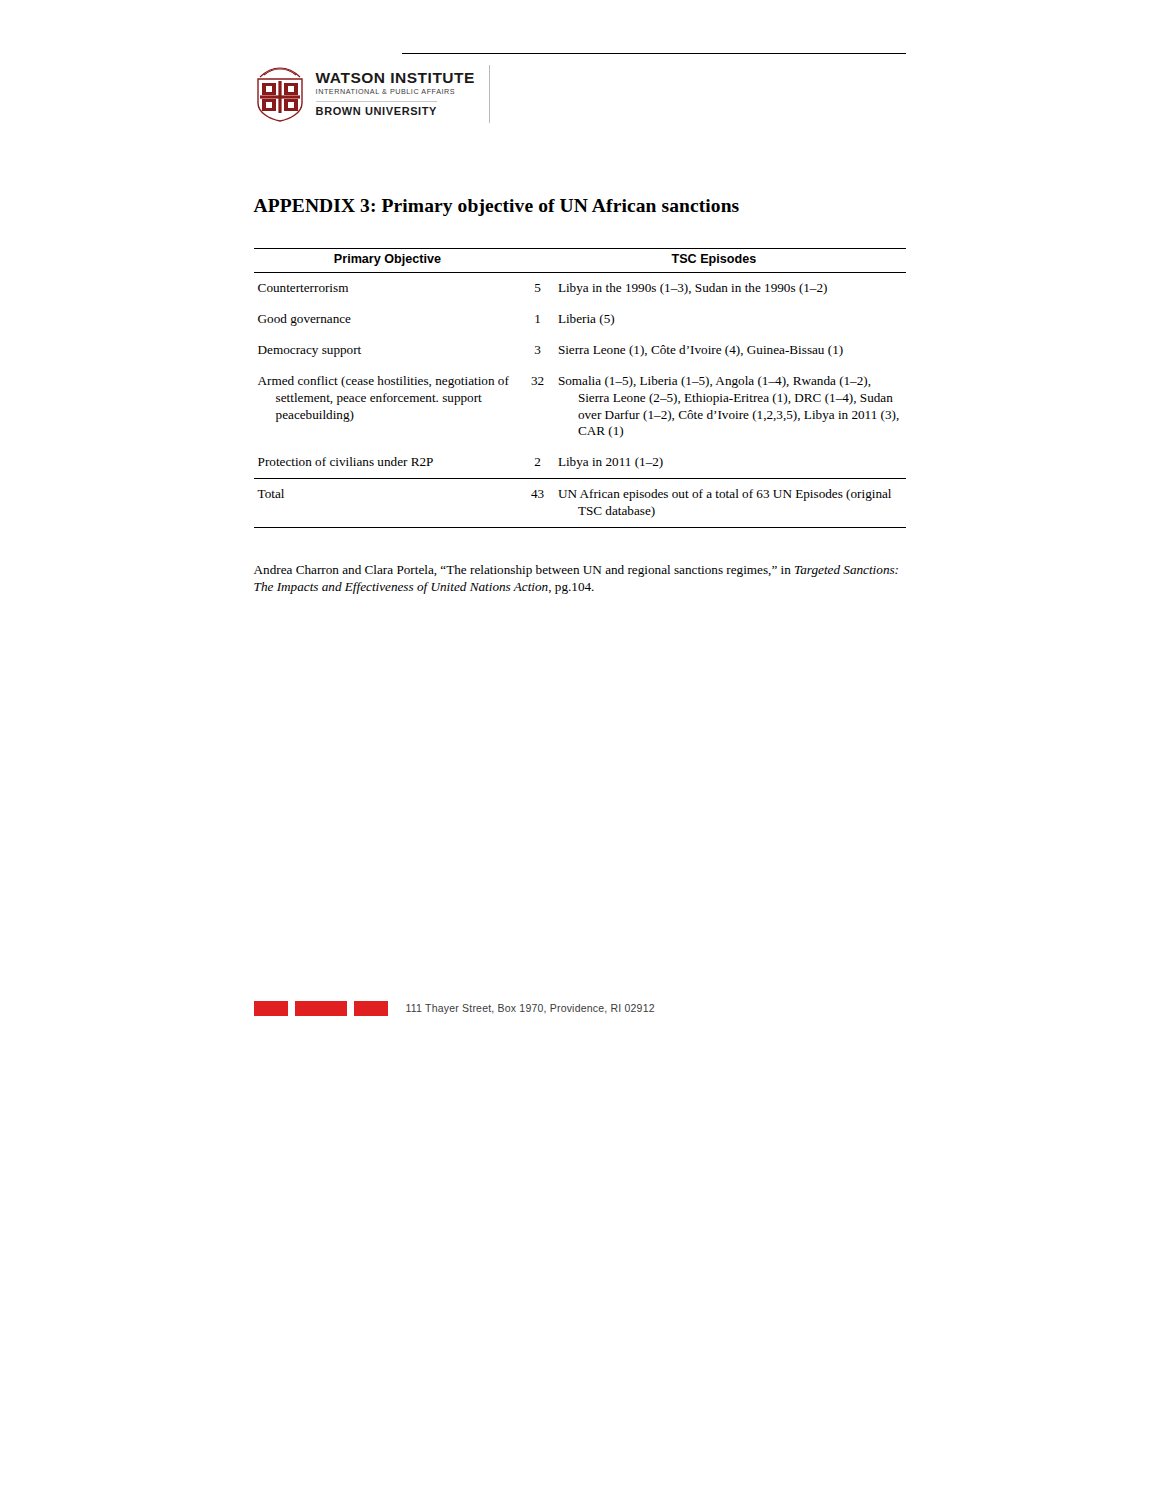WATSON INSTITUTE
INTERNATIONAL & PUBLIC AFFAIRS
BROWN UNIVERSITY
APPENDIX 3: Primary objective of UN African sanctions
| Primary Objective | TSC Episodes |
| --- | --- |
| Counterterrorism | 5 | Libya in the 1990s (1–3), Sudan in the 1990s (1–2) |
| Good governance | 1 | Liberia (5) |
| Democracy support | 3 | Sierra Leone (1), Côte d’Ivoire (4), Guinea-Bissau (1) |
| Armed conflict (cease hostilities, negotiation of settlement, peace enforcement. support peacebuilding) | 32 | Somalia (1–5), Liberia (1–5), Angola (1–4), Rwanda (1–2), Sierra Leone (2–5), Ethiopia-Eritrea (1), DRC (1–4), Sudan over Darfur (1–2), Côte d’Ivoire (1,2,3,5), Libya in 2011 (3), CAR (1) |
| Protection of civilians under R2P | 2 | Libya in 2011 (1–2) |
| Total | 43 | UN African episodes out of a total of 63 UN Episodes (original TSC database) |
Andrea Charron and Clara Portela, “The relationship between UN and regional sanctions regimes,” in Targeted Sanctions: The Impacts and Effectiveness of United Nations Action, pg.104.
111 Thayer Street, Box 1970, Providence, RI 02912